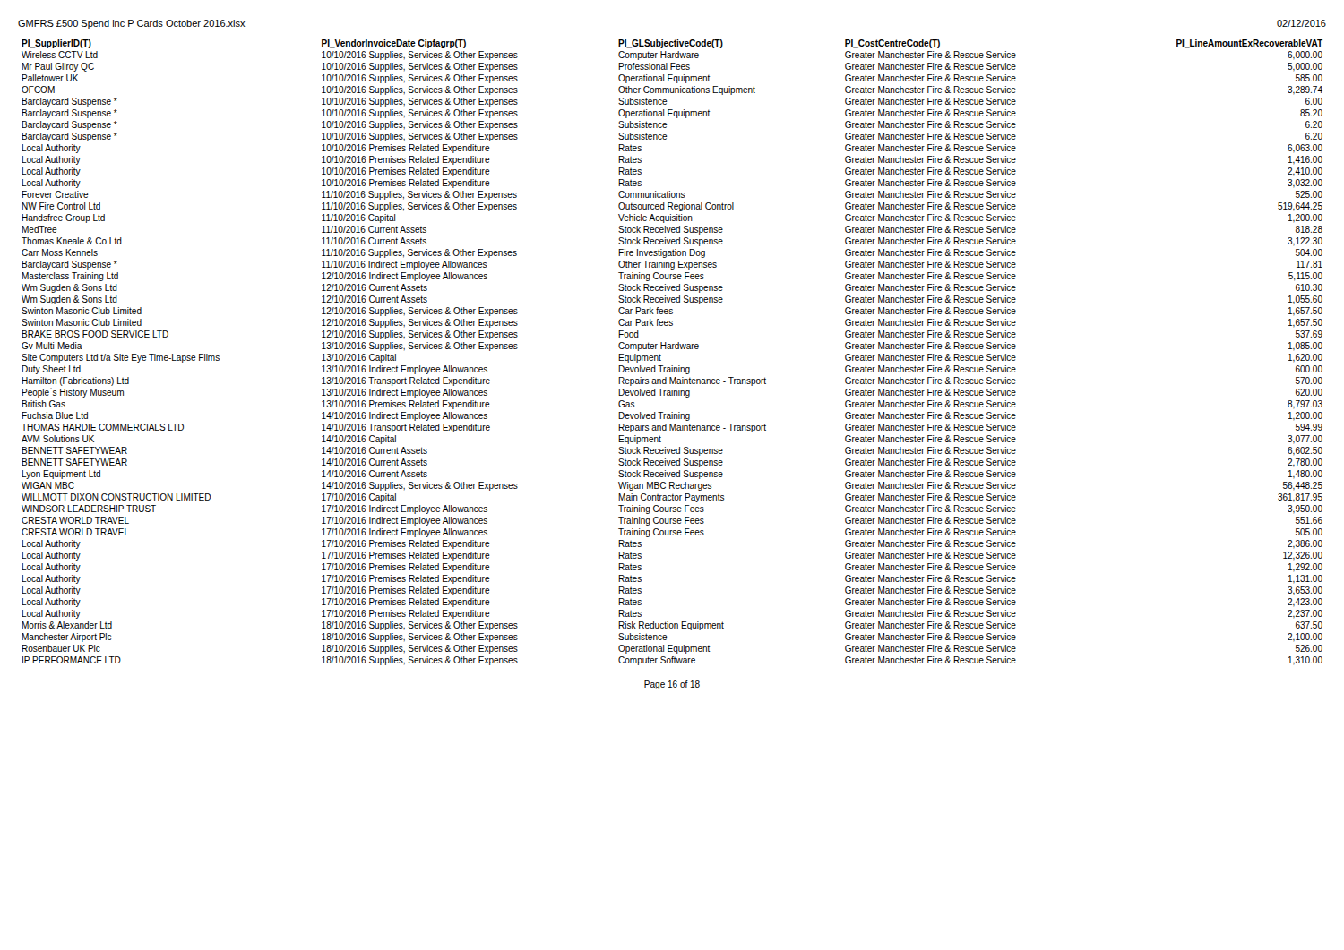GMFRS £500 Spend inc P Cards October 2016.xlsx 02/12/2016
| PI_SupplierID(T) | PI_VendorInvoiceDate Cipfagrp(T) | PI_GLSubjectiveCode(T) | PI_CostCentreCode(T) | PI_LineAmountExRecoverableVAT |
| --- | --- | --- | --- | --- |
| Wireless CCTV Ltd | 10/10/2016 Supplies, Services & Other Expenses | Computer Hardware | Greater Manchester Fire & Rescue Service | 6,000.00 |
| Mr Paul Gilroy QC | 10/10/2016 Supplies, Services & Other Expenses | Professional Fees | Greater Manchester Fire & Rescue Service | 5,000.00 |
| Palletower UK | 10/10/2016 Supplies, Services & Other Expenses | Operational Equipment | Greater Manchester Fire & Rescue Service | 585.00 |
| OFCOM | 10/10/2016 Supplies, Services & Other Expenses | Other Communications Equipment | Greater Manchester Fire & Rescue Service | 3,289.74 |
| Barclaycard Suspense * | 10/10/2016 Supplies, Services & Other Expenses | Subsistence | Greater Manchester Fire & Rescue Service | 6.00 |
| Barclaycard Suspense * | 10/10/2016 Supplies, Services & Other Expenses | Operational Equipment | Greater Manchester Fire & Rescue Service | 85.20 |
| Barclaycard Suspense * | 10/10/2016 Supplies, Services & Other Expenses | Subsistence | Greater Manchester Fire & Rescue Service | 6.20 |
| Barclaycard Suspense * | 10/10/2016 Supplies, Services & Other Expenses | Subsistence | Greater Manchester Fire & Rescue Service | 6.20 |
| Local Authority | 10/10/2016 Premises Related Expenditure | Rates | Greater Manchester Fire & Rescue Service | 6,063.00 |
| Local Authority | 10/10/2016 Premises Related Expenditure | Rates | Greater Manchester Fire & Rescue Service | 1,416.00 |
| Local Authority | 10/10/2016 Premises Related Expenditure | Rates | Greater Manchester Fire & Rescue Service | 2,410.00 |
| Local Authority | 10/10/2016 Premises Related Expenditure | Rates | Greater Manchester Fire & Rescue Service | 3,032.00 |
| Forever Creative | 11/10/2016 Supplies, Services & Other Expenses | Communications | Greater Manchester Fire & Rescue Service | 525.00 |
| NW Fire Control Ltd | 11/10/2016 Supplies, Services & Other Expenses | Outsourced Regional Control | Greater Manchester Fire & Rescue Service | 519,644.25 |
| Handsfree Group Ltd | 11/10/2016 Capital | Vehicle Acquisition | Greater Manchester Fire & Rescue Service | 1,200.00 |
| MedTree | 11/10/2016 Current Assets | Stock Received Suspense | Greater Manchester Fire & Rescue Service | 818.28 |
| Thomas Kneale & Co Ltd | 11/10/2016 Current Assets | Stock Received Suspense | Greater Manchester Fire & Rescue Service | 3,122.30 |
| Carr Moss Kennels | 11/10/2016 Supplies, Services & Other Expenses | Fire Investigation Dog | Greater Manchester Fire & Rescue Service | 504.00 |
| Barclaycard Suspense * | 11/10/2016 Indirect Employee Allowances | Other Training Expenses | Greater Manchester Fire & Rescue Service | 117.81 |
| Masterclass Training Ltd | 12/10/2016 Indirect Employee Allowances | Training Course Fees | Greater Manchester Fire & Rescue Service | 5,115.00 |
| Wm Sugden & Sons Ltd | 12/10/2016 Current Assets | Stock Received Suspense | Greater Manchester Fire & Rescue Service | 610.30 |
| Wm Sugden & Sons Ltd | 12/10/2016 Current Assets | Stock Received Suspense | Greater Manchester Fire & Rescue Service | 1,055.60 |
| Swinton Masonic Club Limited | 12/10/2016 Supplies, Services & Other Expenses | Car Park fees | Greater Manchester Fire & Rescue Service | 1,657.50 |
| Swinton Masonic Club Limited | 12/10/2016 Supplies, Services & Other Expenses | Car Park fees | Greater Manchester Fire & Rescue Service | 1,657.50 |
| BRAKE BROS FOOD SERVICE LTD | 12/10/2016 Supplies, Services & Other Expenses | Food | Greater Manchester Fire & Rescue Service | 537.69 |
| Gv Multi-Media | 13/10/2016 Supplies, Services & Other Expenses | Computer Hardware | Greater Manchester Fire & Rescue Service | 1,085.00 |
| Site Computers Ltd t/a Site Eye Time-Lapse Films | 13/10/2016 Capital | Equipment | Greater Manchester Fire & Rescue Service | 1,620.00 |
| Duty Sheet Ltd | 13/10/2016 Indirect Employee Allowances | Devolved Training | Greater Manchester Fire & Rescue Service | 600.00 |
| Hamilton (Fabrications) Ltd | 13/10/2016 Transport Related Expenditure | Repairs and Maintenance - Transport | Greater Manchester Fire & Rescue Service | 570.00 |
| People´s History Museum | 13/10/2016 Indirect Employee Allowances | Devolved Training | Greater Manchester Fire & Rescue Service | 620.00 |
| British Gas | 13/10/2016 Premises Related Expenditure | Gas | Greater Manchester Fire & Rescue Service | 8,797.03 |
| Fuchsia Blue Ltd | 14/10/2016 Indirect Employee Allowances | Devolved Training | Greater Manchester Fire & Rescue Service | 1,200.00 |
| THOMAS HARDIE COMMERCIALS LTD | 14/10/2016 Transport Related Expenditure | Repairs and Maintenance - Transport | Greater Manchester Fire & Rescue Service | 594.99 |
| AVM Solutions UK | 14/10/2016 Capital | Equipment | Greater Manchester Fire & Rescue Service | 3,077.00 |
| BENNETT SAFETYWEAR | 14/10/2016 Current Assets | Stock Received Suspense | Greater Manchester Fire & Rescue Service | 6,602.50 |
| BENNETT SAFETYWEAR | 14/10/2016 Current Assets | Stock Received Suspense | Greater Manchester Fire & Rescue Service | 2,780.00 |
| Lyon Equipment Ltd | 14/10/2016 Current Assets | Stock Received Suspense | Greater Manchester Fire & Rescue Service | 1,480.00 |
| WIGAN MBC | 14/10/2016 Supplies, Services & Other Expenses | Wigan MBC Recharges | Greater Manchester Fire & Rescue Service | 56,448.25 |
| WILLMOTT DIXON CONSTRUCTION LIMITED | 17/10/2016 Capital | Main Contractor Payments | Greater Manchester Fire & Rescue Service | 361,817.95 |
| WINDSOR LEADERSHIP TRUST | 17/10/2016 Indirect Employee Allowances | Training Course Fees | Greater Manchester Fire & Rescue Service | 3,950.00 |
| CRESTA WORLD TRAVEL | 17/10/2016 Indirect Employee Allowances | Training Course Fees | Greater Manchester Fire & Rescue Service | 551.66 |
| CRESTA WORLD TRAVEL | 17/10/2016 Indirect Employee Allowances | Training Course Fees | Greater Manchester Fire & Rescue Service | 505.00 |
| Local Authority | 17/10/2016 Premises Related Expenditure | Rates | Greater Manchester Fire & Rescue Service | 2,386.00 |
| Local Authority | 17/10/2016 Premises Related Expenditure | Rates | Greater Manchester Fire & Rescue Service | 12,326.00 |
| Local Authority | 17/10/2016 Premises Related Expenditure | Rates | Greater Manchester Fire & Rescue Service | 1,292.00 |
| Local Authority | 17/10/2016 Premises Related Expenditure | Rates | Greater Manchester Fire & Rescue Service | 1,131.00 |
| Local Authority | 17/10/2016 Premises Related Expenditure | Rates | Greater Manchester Fire & Rescue Service | 3,653.00 |
| Local Authority | 17/10/2016 Premises Related Expenditure | Rates | Greater Manchester Fire & Rescue Service | 2,423.00 |
| Local Authority | 17/10/2016 Premises Related Expenditure | Rates | Greater Manchester Fire & Rescue Service | 2,237.00 |
| Morris & Alexander Ltd | 18/10/2016 Supplies, Services & Other Expenses | Risk Reduction Equipment | Greater Manchester Fire & Rescue Service | 637.50 |
| Manchester Airport Plc | 18/10/2016 Supplies, Services & Other Expenses | Subsistence | Greater Manchester Fire & Rescue Service | 2,100.00 |
| Rosenbauer UK Plc | 18/10/2016 Supplies, Services & Other Expenses | Operational Equipment | Greater Manchester Fire & Rescue Service | 526.00 |
| IP PERFORMANCE LTD | 18/10/2016 Supplies, Services & Other Expenses | Computer Software | Greater Manchester Fire & Rescue Service | 1,310.00 |
Page 16 of 18